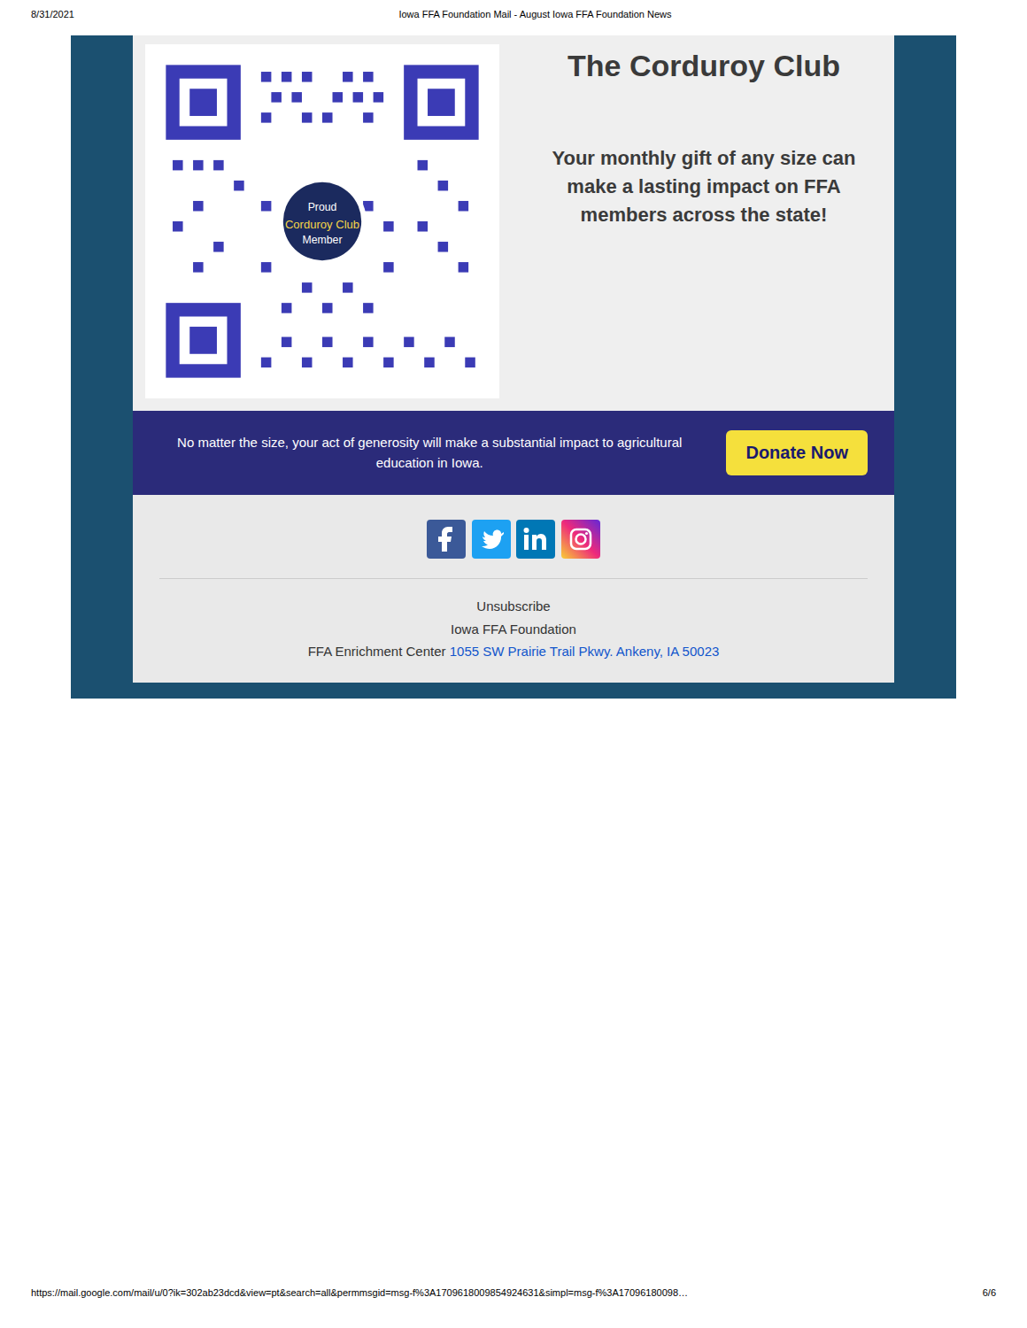8/31/2021 Iowa FFA Foundation Mail - August Iowa FFA Foundation News
The Corduroy Club
Your monthly gift of any size can make a lasting impact on FFA members across the state!
No matter the size, your act of generosity will make a substantial impact to agricultural education in Iowa.
Donate Now
Unsubscribe
Iowa FFA Foundation
FFA Enrichment Center 1055 SW Prairie Trail Pkwy. Ankeny, IA 50023
https://mail.google.com/mail/u/0?ik=302ab23dcd&view=pt&search=all&permmsgid=msg-f%3A1709618009854924631&simpl=msg-f%3A17096180098… 6/6